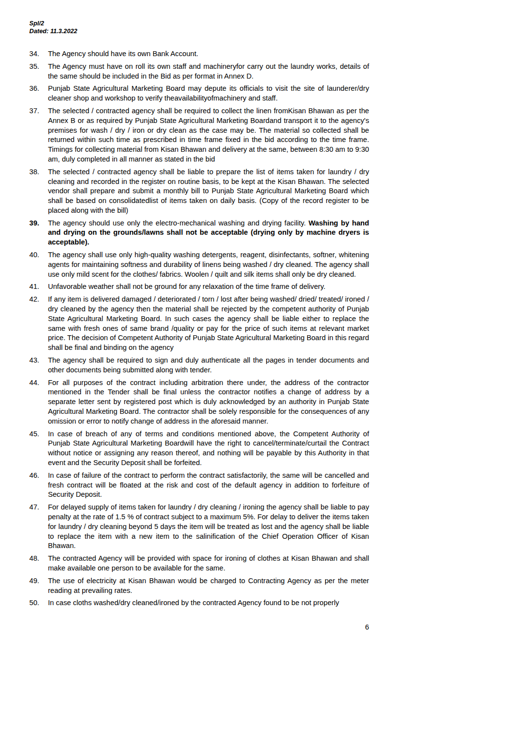Spl/2
Dated: 11.3.2022
34. The Agency should have its own Bank Account.
35. The Agency must have on roll its own staff and machineryfor carry out the laundry works, details of the same should be included in the Bid as per format in Annex D.
36. Punjab State Agricultural Marketing Board may depute its officials to visit the site of launderer/dry cleaner shop and workshop to verify theavailabilityofmachinery and staff.
37. The selected / contracted agency shall be required to collect the linen fromKisan Bhawan as per the Annex B or as required by Punjab State Agricultural Marketing Boardand transport it to the agency's premises for wash / dry / iron or dry clean as the case may be. The material so collected shall be returned within such time as prescribed in time frame fixed in the bid according to the time frame. Timings for collecting material from Kisan Bhawan and delivery at the same, between 8:30 am to 9:30 am, duly completed in all manner as stated in the bid
38. The selected / contracted agency shall be liable to prepare the list of items taken for laundry / dry cleaning and recorded in the register on routine basis, to be kept at the Kisan Bhawan. The selected vendor shall prepare and submit a monthly bill to Punjab State Agricultural Marketing Board which shall be based on consolidatedlist of items taken on daily basis. (Copy of the record register to be placed along with the bill)
39. The agency should use only the electro-mechanical washing and drying facility. Washing by hand and drying on the grounds/lawns shall not be acceptable (drying only by machine dryers is acceptable).
40. The agency shall use only high-quality washing detergents, reagent, disinfectants, softner, whitening agents for maintaining softness and durability of linens being washed / dry cleaned. The agency shall use only mild scent for the clothes/ fabrics. Woolen / quilt and silk items shall only be dry cleaned.
41. Unfavorable weather shall not be ground for any relaxation of the time frame of delivery.
42. If any item is delivered damaged / deteriorated / torn / lost after being washed/ dried/ treated/ ironed / dry cleaned by the agency then the material shall be rejected by the competent authority of Punjab State Agricultural Marketing Board. In such cases the agency shall be liable either to replace the same with fresh ones of same brand /quality or pay for the price of such items at relevant market price. The decision of Competent Authority of Punjab State Agricultural Marketing Board in this regard shall be final and binding on the agency
43. The agency shall be required to sign and duly authenticate all the pages in tender documents and other documents being submitted along with tender.
44. For all purposes of the contract including arbitration there under, the address of the contractor mentioned in the Tender shall be final unless the contractor notifies a change of address by a separate letter sent by registered post which is duly acknowledged by an authority in Punjab State Agricultural Marketing Board. The contractor shall be solely responsible for the consequences of any omission or error to notify change of address in the aforesaid manner.
45. In case of breach of any of terms and conditions mentioned above, the Competent Authority of Punjab State Agricultural Marketing Boardwill have the right to cancel/terminate/curtail the Contract without notice or assigning any reason thereof, and nothing will be payable by this Authority in that event and the Security Deposit shall be forfeited.
46. In case of failure of the contract to perform the contract satisfactorily, the same will be cancelled and fresh contract will be floated at the risk and cost of the default agency in addition to forfeiture of Security Deposit.
47. For delayed supply of items taken for laundry / dry cleaning / ironing the agency shall be liable to pay penalty at the rate of 1.5 % of contract subject to a maximum 5%. For delay to deliver the items taken for laundry / dry cleaning beyond 5 days the item will be treated as lost and the agency shall be liable to replace the item with a new item to the salinification of the Chief Operation Officer of Kisan Bhawan.
48. The contracted Agency will be provided with space for ironing of clothes at Kisan Bhawan and shall make available one person to be available for the same.
49. The use of electricity at Kisan Bhawan would be charged to Contracting Agency as per the meter reading at prevailing rates.
50. In case cloths washed/dry cleaned/ironed by the contracted Agency found to be not properly
6